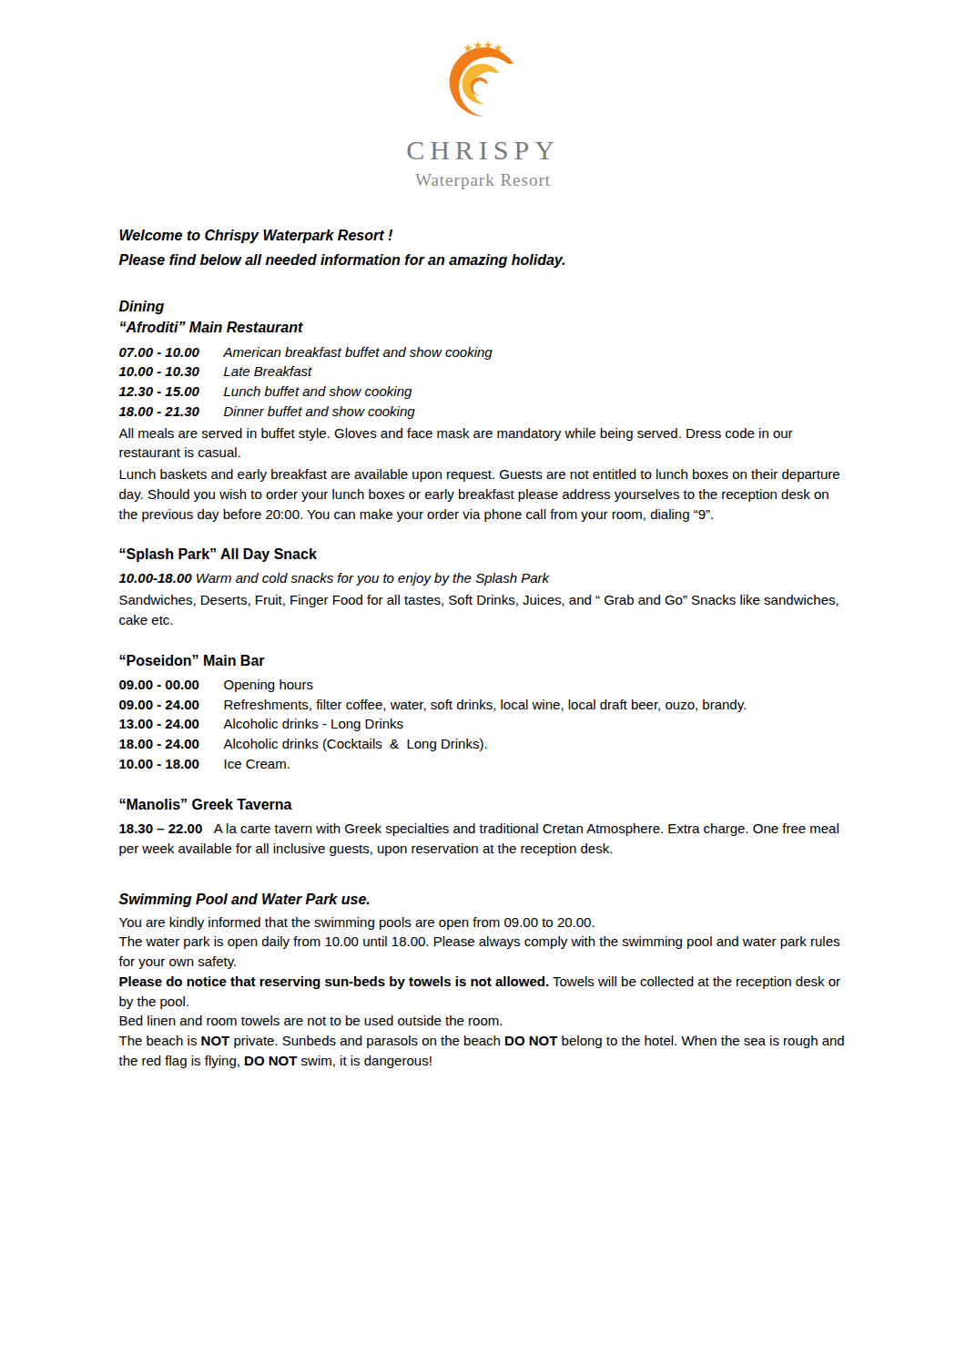CHRISPY
Waterpark Resort
Welcome to Chrispy Waterpark Resort !
Please find below all needed information for an amazing holiday.
Dining
“Afroditi” Main Restaurant
07.00 - 10.00 American breakfast buffet and show cooking
10.00 - 10.30 Late Breakfast
12.30 - 15.00 Lunch buffet and show cooking
18.00 - 21.30 Dinner buffet and show cooking
All meals are served in buffet style. Gloves and face mask are mandatory while being served. Dress code in our restaurant is casual.
Lunch baskets and early breakfast are available upon request. Guests are not entitled to lunch boxes on their departure day. Should you wish to order your lunch boxes or early breakfast please address yourselves to the reception desk on the previous day before 20:00. You can make your order via phone call from your room, dialing “9”.
“Splash Park” All Day Snack
10.00-18.00 Warm and cold snacks for you to enjoy by the Splash Park
Sandwiches, Deserts, Fruit, Finger Food for all tastes, Soft Drinks, Juices, and “ Grab and Go” Snacks like sandwiches, cake etc.
“Poseidon” Main Bar
09.00 - 00.00 Opening hours
09.00 - 24.00 Refreshments, filter coffee, water, soft drinks, local wine, local draft beer, ouzo, brandy.
13.00 - 24.00 Alcoholic drinks - Long Drinks
18.00 - 24.00 Alcoholic drinks (Cocktails & Long Drinks).
10.00 - 18.00 Ice Cream.
“Manolis” Greek Taverna
18.30 – 22.00 A la carte tavern with Greek specialties and traditional Cretan Atmosphere. Extra charge. One free meal per week available for all inclusive guests, upon reservation at the reception desk.
Swimming Pool and Water Park use.
You are kindly informed that the swimming pools are open from 09.00 to 20.00.
The water park is open daily from 10.00 until 18.00. Please always comply with the swimming pool and water park rules for your own safety.
Please do notice that reserving sun-beds by towels is not allowed. Towels will be collected at the reception desk or by the pool.
Bed linen and room towels are not to be used outside the room.
The beach is NOT private. Sunbeds and parasols on the beach DO NOT belong to the hotel. When the sea is rough and the red flag is flying, DO NOT swim, it is dangerous!